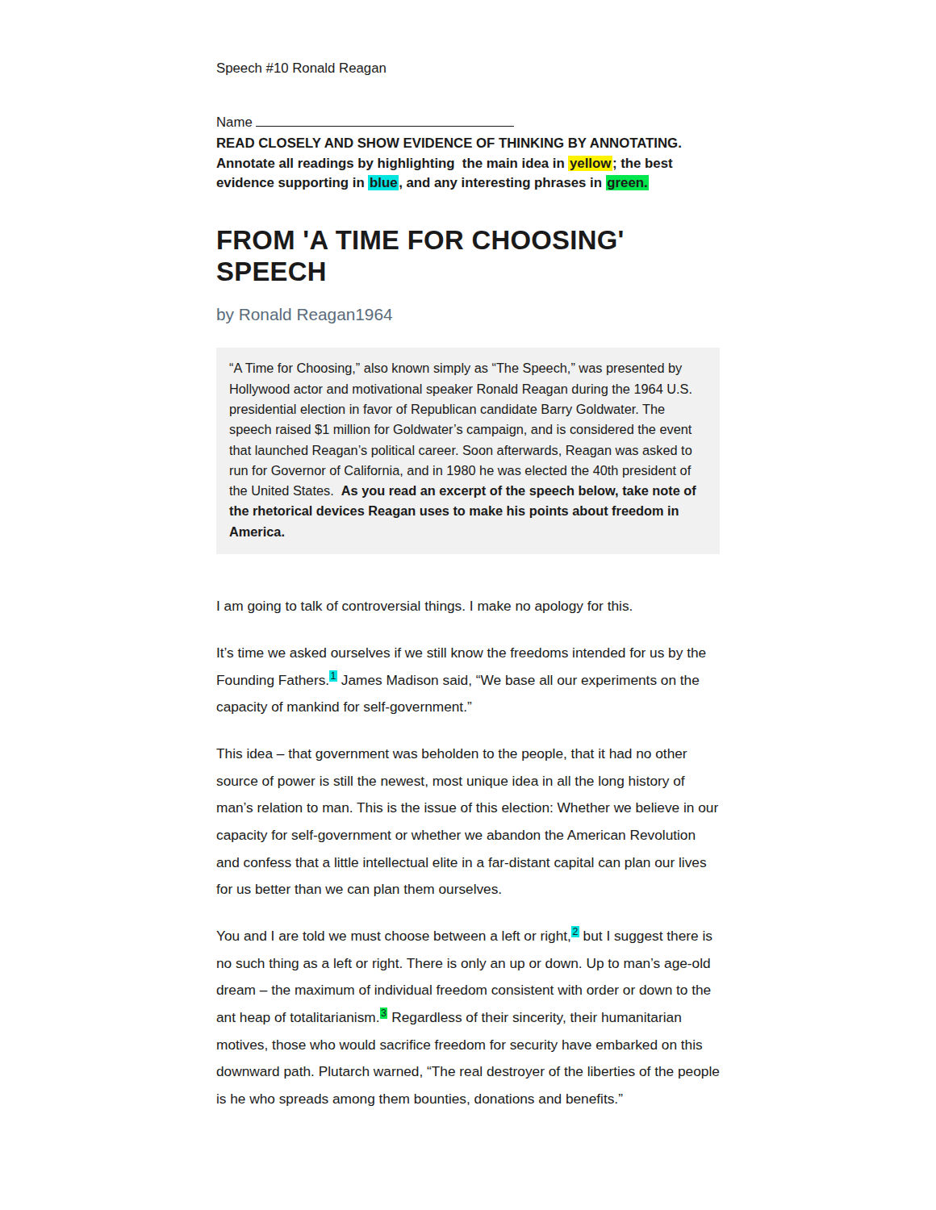Speech #10 Ronald Reagan
Name
READ CLOSELY AND SHOW EVIDENCE OF THINKING BY ANNOTATING. Annotate all readings by highlighting the main idea in yellow; the best evidence supporting in blue, and any interesting phrases in green.
FROM 'A TIME FOR CHOOSING' SPEECH
by Ronald Reagan1964
“A Time for Choosing,” also known simply as “The Speech,” was presented by Hollywood actor and motivational speaker Ronald Reagan during the 1964 U.S. presidential election in favor of Republican candidate Barry Goldwater. The speech raised $1 million for Goldwater’s campaign, and is considered the event that launched Reagan’s political career. Soon afterwards, Reagan was asked to run for Governor of California, and in 1980 he was elected the 40th president of the United States. As you read an excerpt of the speech below, take note of the rhetorical devices Reagan uses to make his points about freedom in America.
I am going to talk of controversial things. I make no apology for this.
It’s time we asked ourselves if we still know the freedoms intended for us by the Founding Fathers.1 James Madison said, “We base all our experiments on the capacity of mankind for self-government.”
This idea – that government was beholden to the people, that it had no other source of power is still the newest, most unique idea in all the long history of man’s relation to man. This is the issue of this election: Whether we believe in our capacity for self-government or whether we abandon the American Revolution and confess that a little intellectual elite in a far-distant capital can plan our lives for us better than we can plan them ourselves.
You and I are told we must choose between a left or right,2 but I suggest there is no such thing as a left or right. There is only an up or down. Up to man’s age-old dream – the maximum of individual freedom consistent with order or down to the ant heap of totalitarianism.3 Regardless of their sincerity, their humanitarian motives, those who would sacrifice freedom for security have embarked on this downward path. Plutarch warned, “The real destroyer of the liberties of the people is he who spreads among them bounties, donations and benefits.”